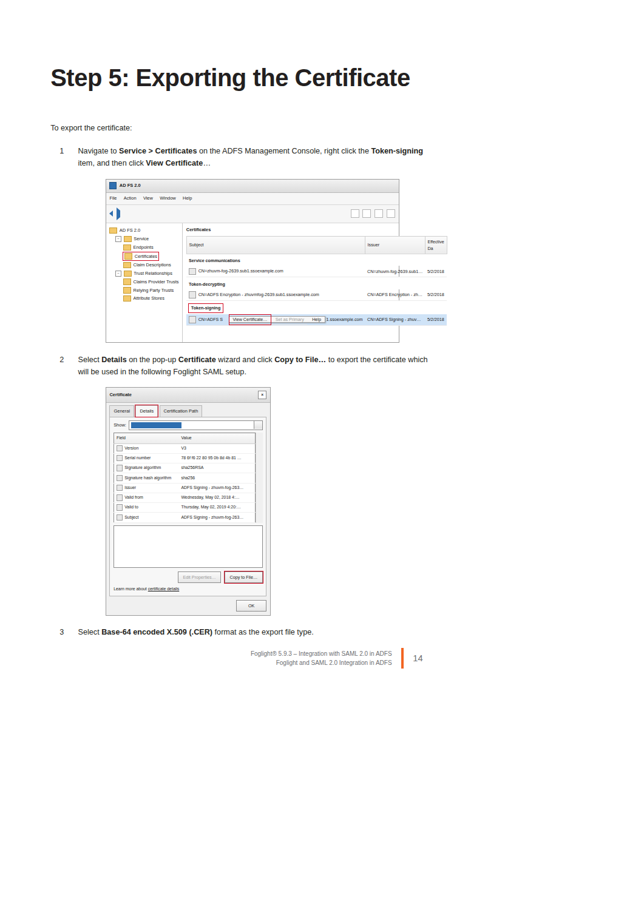Step 5: Exporting the Certificate
To export the certificate:
1 Navigate to Service > Certificates on the ADFS Management Console, right click the Token-signing item, and then click View Certificate…
AD FS 2.0
File Action View Window Help
AD FS 2.0
− Service
Endpoints
Certificates
Claim Descriptions
− Trust Relationships
Claims Provider Trusts
Relying Party Trusts
Attribute Stores
Certificates
| Subject | Issuer | Effective Da |
| --- | --- | --- |
| Service communications |
| CN=zhuvm-fog-2639.sub1.ssoexample.com | CN=zhuvm-fog-2639.sub1… | 5/2/2018 |
| Token-decrypting |
| CN=ADFS Encryption - zhuvmfog-2639.sub1.ssoexample.com | CN=ADFS Encryption - zh… | 5/2/2018 |
| Token-signing |
| CN=ADFS S View Certificate… Set as Primary Help 1.ssoexample.com | CN=ADFS Signing - zhuv… | 5/2/2018 |
2 Select Details on the pop-up Certificate wizard and click Copy to File… to export the certificate which will be used in the following Foglight SAML setup.
Certificate×
General Details Certification Path
Show:
| Field | Value |
| --- | --- |
| Version | V3 |
| Serial number | 78 6f f6 22 80 95 0b 8d 4b 81 … |
| Signature algorithm | sha256RSA |
| Signature hash algorithm | sha256 |
| Issuer | ADFS Signing - zhuvm-fog-263… |
| Valid from | Wednesday, May 02, 2018 4:… |
| Valid to | Thursday, May 02, 2019 4:20:… |
| Subject | ADFS Signing - zhuvm-fog-263… |
Edit Properties… Copy to File…
Learn more about certificate details
OK
3 Select Base-64 encoded X.509 (.CER) format as the export file type.
Foglight® 5.9.3 – Integration with SAML 2.0 in ADFS
Foglight and SAML 2.0 Integration in ADFS
14